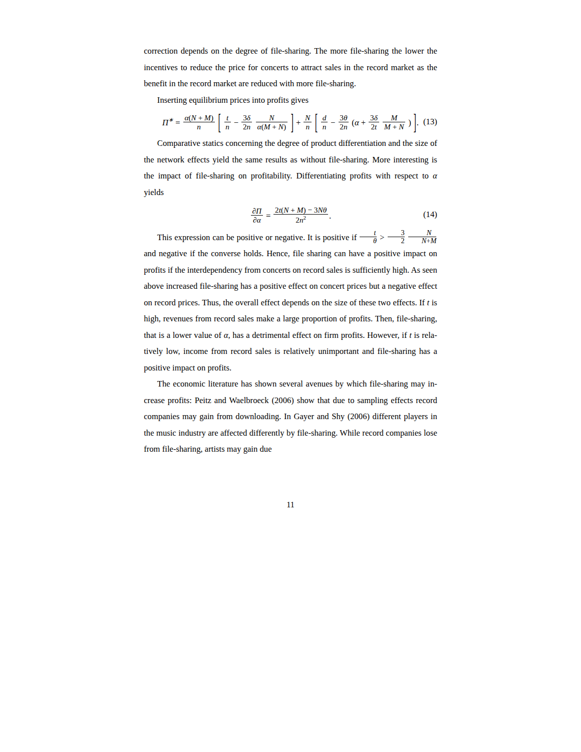correction depends on the degree of file-sharing. The more file-sharing the lower the incentives to reduce the price for concerts to attract sales in the record market as the benefit in the record market are reduced with more file-sharing.
Inserting equilibrium prices into profits gives
Π∗ = α(N + M) n [ tn − 3δ 2n Nα(M + N) ] + Nn [ dn − 3θ 2n (α + 3δ 2t MM + N ) ]. (13)
Comparative statics concerning the degree of product differentiation and the size of the network effects yield the same results as without file-sharing. More interesting is the impact of file-sharing on profitability. Differentiating profits with respect to α yields
∂Π∂α = 2t(N + M) − 3Nθ 2n 2. (14)
This expression can be positive or negative. It is positive if tθ > 32 NN+M and negative if the converse holds. Hence, file sharing can have a positive impact on profits if the interdependency from concerts on record sales is sufficiently high. As seen above increased file-sharing has a positive effect on concert prices but a negative effect on record prices. Thus, the overall effect depends on the size of these two effects. If t is high, revenues from record sales make a large proportion of profits. Then, file-sharing, that is a lower value of α, has a detrimental effect on firm profits. However, if t is relatively low, income from record sales is relatively unimportant and file-sharing has a positive impact on profits.
The economic literature has shown several avenues by which file-sharing may increase profits: Peitz and Waelbroeck (2006) show that due to sampling effects record companies may gain from downloading. In Gayer and Shy (2006) different players in the music industry are affected differently by file-sharing. While record companies lose from file-sharing, artists may gain due
11